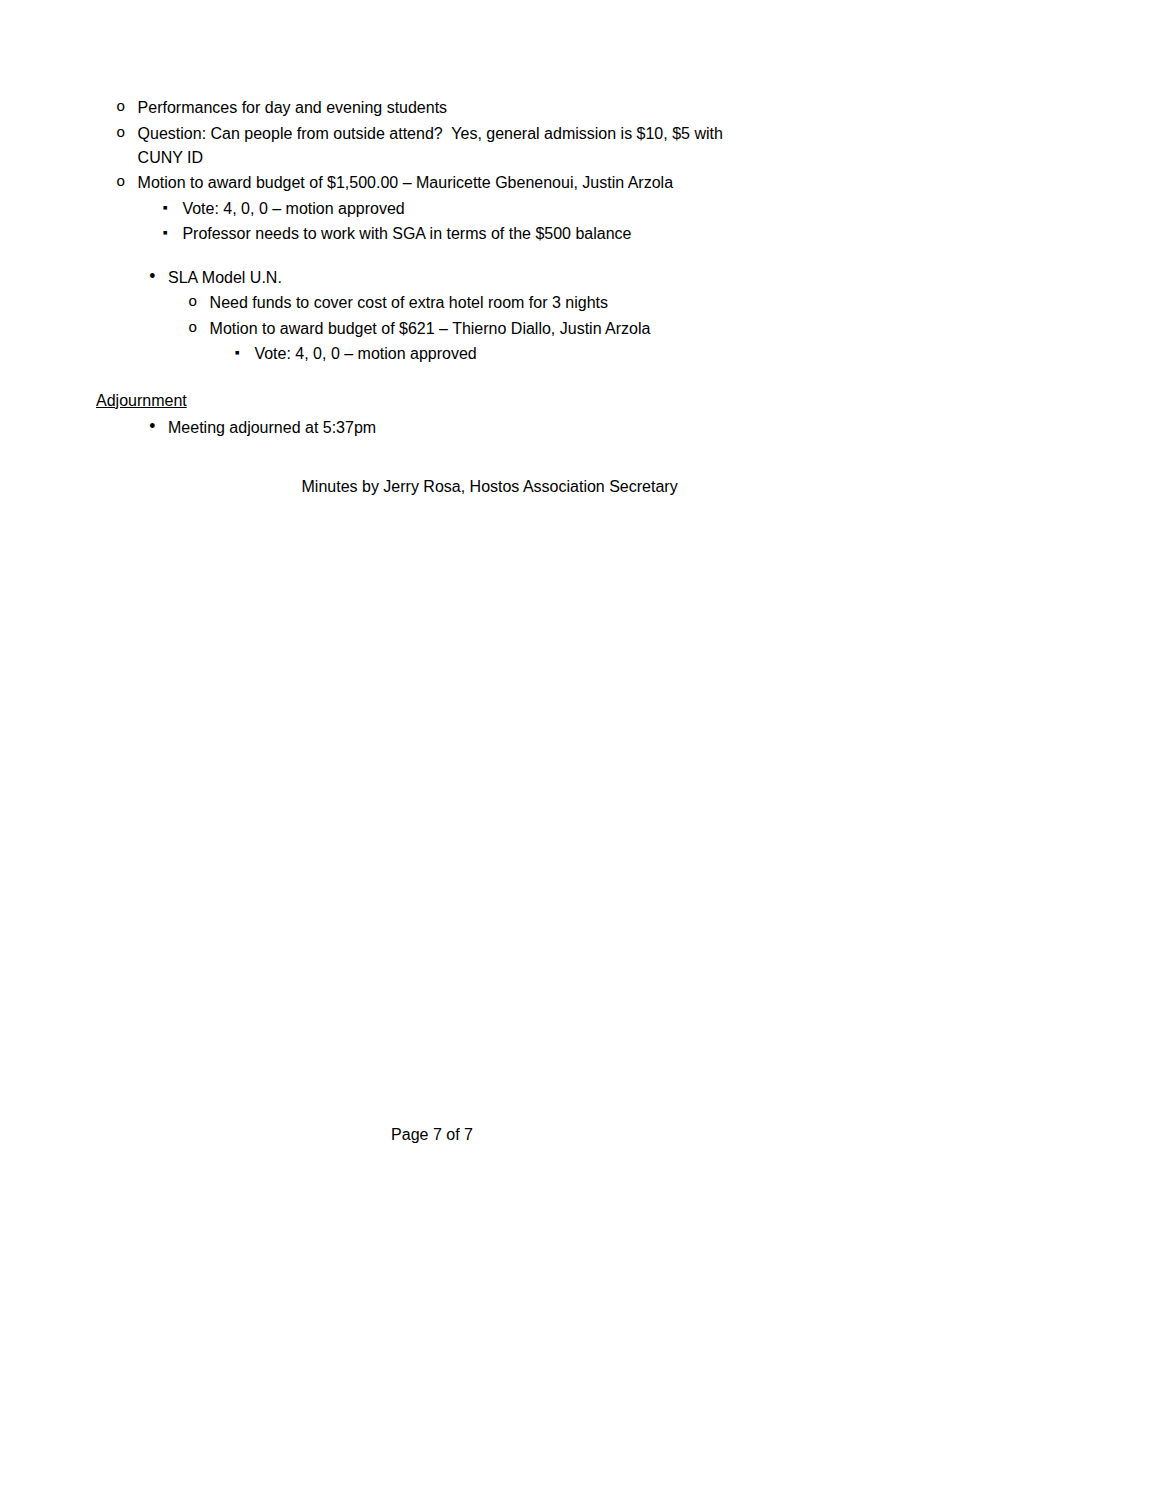Performances for day and evening students
Question: Can people from outside attend? Yes, general admission is $10, $5 with CUNY ID
Motion to award budget of $1,500.00 – Mauricette Gbenenoui, Justin Arzola
Vote: 4, 0, 0 – motion approved
Professor needs to work with SGA in terms of the $500 balance
SLA Model U.N.
Need funds to cover cost of extra hotel room for 3 nights
Motion to award budget of $621 – Thierno Diallo, Justin Arzola
Vote: 4, 0, 0 – motion approved
Adjournment
Meeting adjourned at 5:37pm
Minutes by Jerry Rosa, Hostos Association Secretary
Page 7 of 7